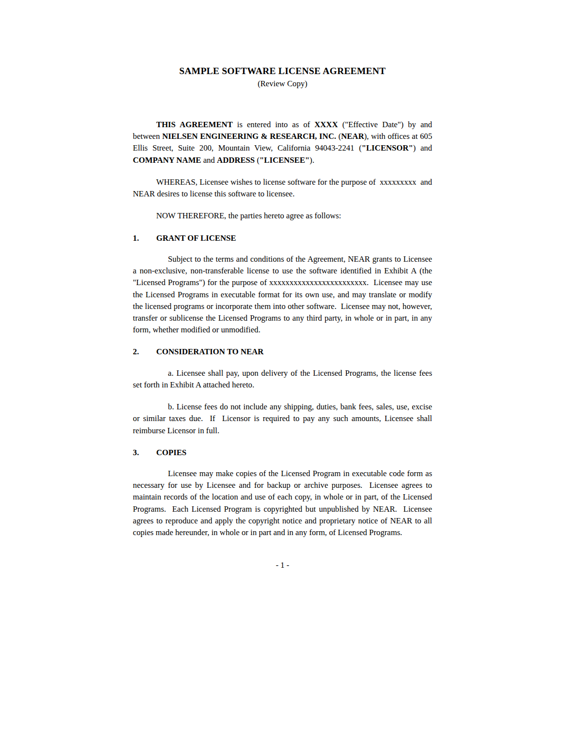SAMPLE SOFTWARE LICENSE AGREEMENT
(Review Copy)
THIS AGREEMENT is entered into as of XXXX ("Effective Date") by and between NIELSEN ENGINEERING & RESEARCH, INC. (NEAR), with offices at 605 Ellis Street, Suite 200, Mountain View, California 94043-2241 ("LICENSOR") and COMPANY NAME and ADDRESS ("LICENSEE").
WHEREAS, Licensee wishes to license software for the purpose of xxxxxxxxx and NEAR desires to license this software to licensee.
NOW THEREFORE, the parties hereto agree as follows:
1. Grant of License
Subject to the terms and conditions of the Agreement, NEAR grants to Licensee a non-exclusive, non-transferable license to use the software identified in Exhibit A (the "Licensed Programs") for the purpose of xxxxxxxxxxxxxxxxxxxxxxxx. Licensee may use the Licensed Programs in executable format for its own use, and may translate or modify the licensed programs or incorporate them into other software. Licensee may not, however, transfer or sublicense the Licensed Programs to any third party, in whole or in part, in any form, whether modified or unmodified.
2. Consideration to NEAR
a. Licensee shall pay, upon delivery of the Licensed Programs, the license fees set forth in Exhibit A attached hereto.
b. License fees do not include any shipping, duties, bank fees, sales, use, excise or similar taxes due. If Licensor is required to pay any such amounts, Licensee shall reimburse Licensor in full.
3. Copies
Licensee may make copies of the Licensed Program in executable code form as necessary for use by Licensee and for backup or archive purposes. Licensee agrees to maintain records of the location and use of each copy, in whole or in part, of the Licensed Programs. Each Licensed Program is copyrighted but unpublished by NEAR. Licensee agrees to reproduce and apply the copyright notice and proprietary notice of NEAR to all copies made hereunder, in whole or in part and in any form, of Licensed Programs.
- 1 -